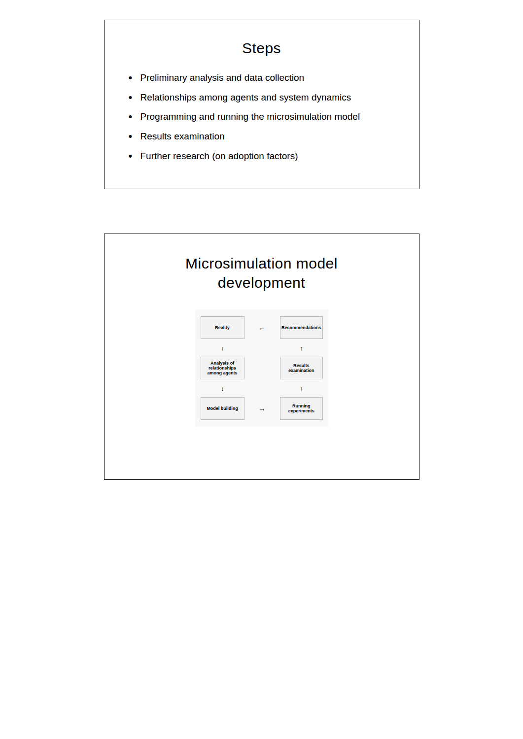Steps
Preliminary analysis and data collection
Relationships among agents and system dynamics
Programming and running the microsimulation model
Results examination
Further research (on adoption factors)
Microsimulation model
development
| Reality | ← | Recommendations |
| ↓ | | ↑ |
| Analysis of relationships among agents | | Results examination |
| ↓ | | ↑ |
| Model building | → | Running experiments |